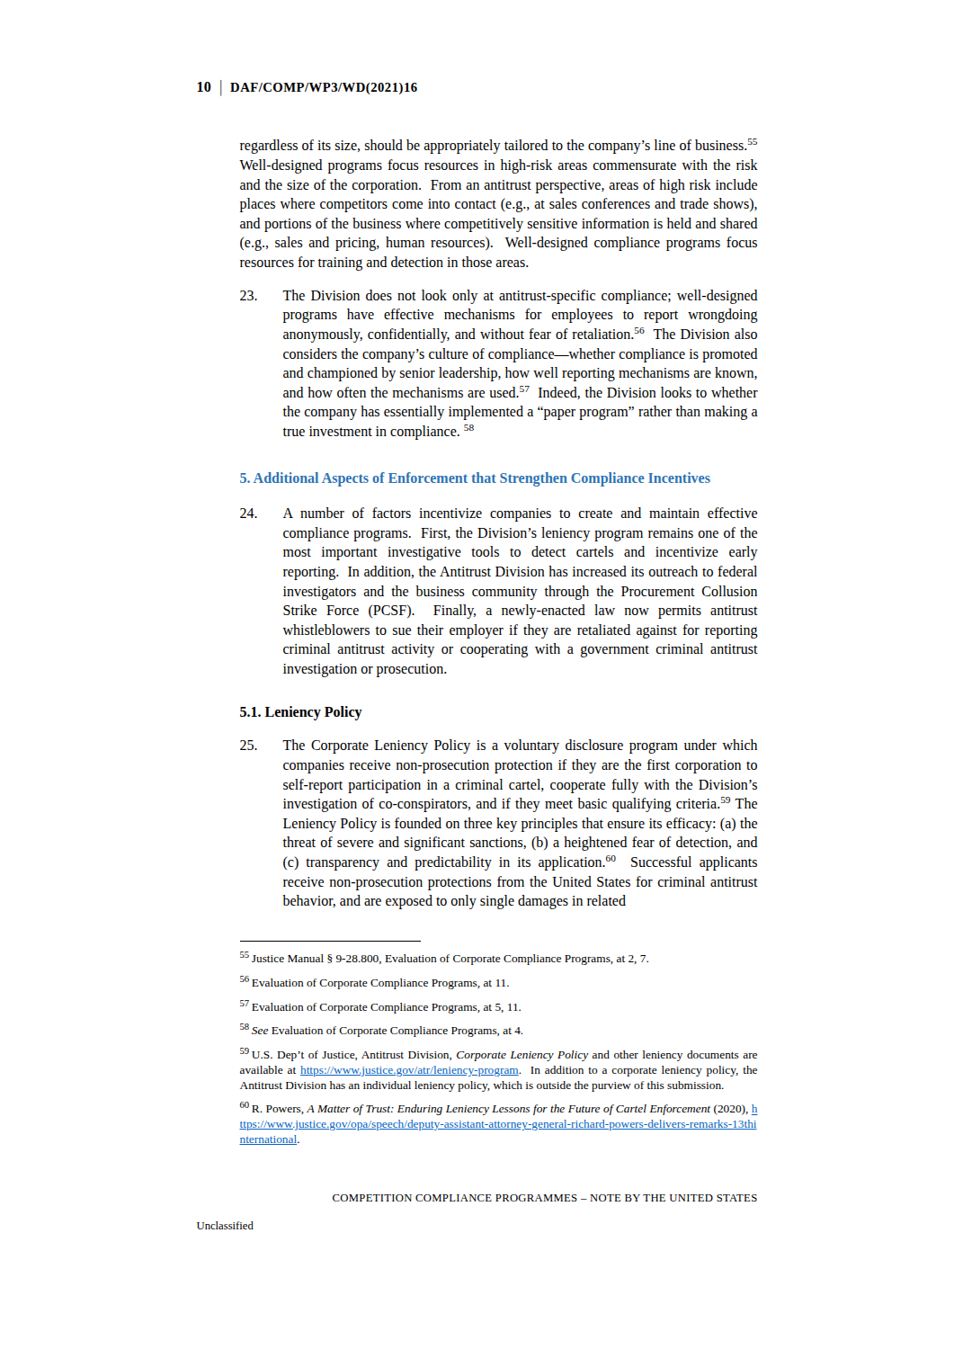10│DAF/COMP/WP3/WD(2021)16
regardless of its size, should be appropriately tailored to the company’s line of business.55 Well-designed programs focus resources in high-risk areas commensurate with the risk and the size of the corporation. From an antitrust perspective, areas of high risk include places where competitors come into contact (e.g., at sales conferences and trade shows), and portions of the business where competitively sensitive information is held and shared (e.g., sales and pricing, human resources). Well-designed compliance programs focus resources for training and detection in those areas.
23. The Division does not look only at antitrust-specific compliance; well-designed programs have effective mechanisms for employees to report wrongdoing anonymously, confidentially, and without fear of retaliation.56 The Division also considers the company’s culture of compliance—whether compliance is promoted and championed by senior leadership, how well reporting mechanisms are known, and how often the mechanisms are used.57 Indeed, the Division looks to whether the company has essentially implemented a “paper program” rather than making a true investment in compliance. 58
5. Additional Aspects of Enforcement that Strengthen Compliance Incentives
24. A number of factors incentivize companies to create and maintain effective compliance programs. First, the Division’s leniency program remains one of the most important investigative tools to detect cartels and incentivize early reporting. In addition, the Antitrust Division has increased its outreach to federal investigators and the business community through the Procurement Collusion Strike Force (PCSF). Finally, a newly-enacted law now permits antitrust whistleblowers to sue their employer if they are retaliated against for reporting criminal antitrust activity or cooperating with a government criminal antitrust investigation or prosecution.
5.1. Leniency Policy
25. The Corporate Leniency Policy is a voluntary disclosure program under which companies receive non-prosecution protection if they are the first corporation to self-report participation in a criminal cartel, cooperate fully with the Division’s investigation of co-conspirators, and if they meet basic qualifying criteria.59 The Leniency Policy is founded on three key principles that ensure its efficacy: (a) the threat of severe and significant sanctions, (b) a heightened fear of detection, and (c) transparency and predictability in its application.60 Successful applicants receive non-prosecution protections from the United States for criminal antitrust behavior, and are exposed to only single damages in related
55 Justice Manual § 9-28.800, Evaluation of Corporate Compliance Programs, at 2, 7.
56 Evaluation of Corporate Compliance Programs, at 11.
57 Evaluation of Corporate Compliance Programs, at 5, 11.
58 See Evaluation of Corporate Compliance Programs, at 4.
59 U.S. Dep’t of Justice, Antitrust Division, Corporate Leniency Policy and other leniency documents are available at https://www.justice.gov/atr/leniency-program. In addition to a corporate leniency policy, the Antitrust Division has an individual leniency policy, which is outside the purview of this submission.
60 R. Powers, A Matter of Trust: Enduring Leniency Lessons for the Future of Cartel Enforcement (2020), https://www.justice.gov/opa/speech/deputy-assistant-attorney-general-richard-powers-delivers-remarks-13thinternational.
COMPETITION COMPLIANCE PROGRAMMES – NOTE BY THE UNITED STATES
Unclassified